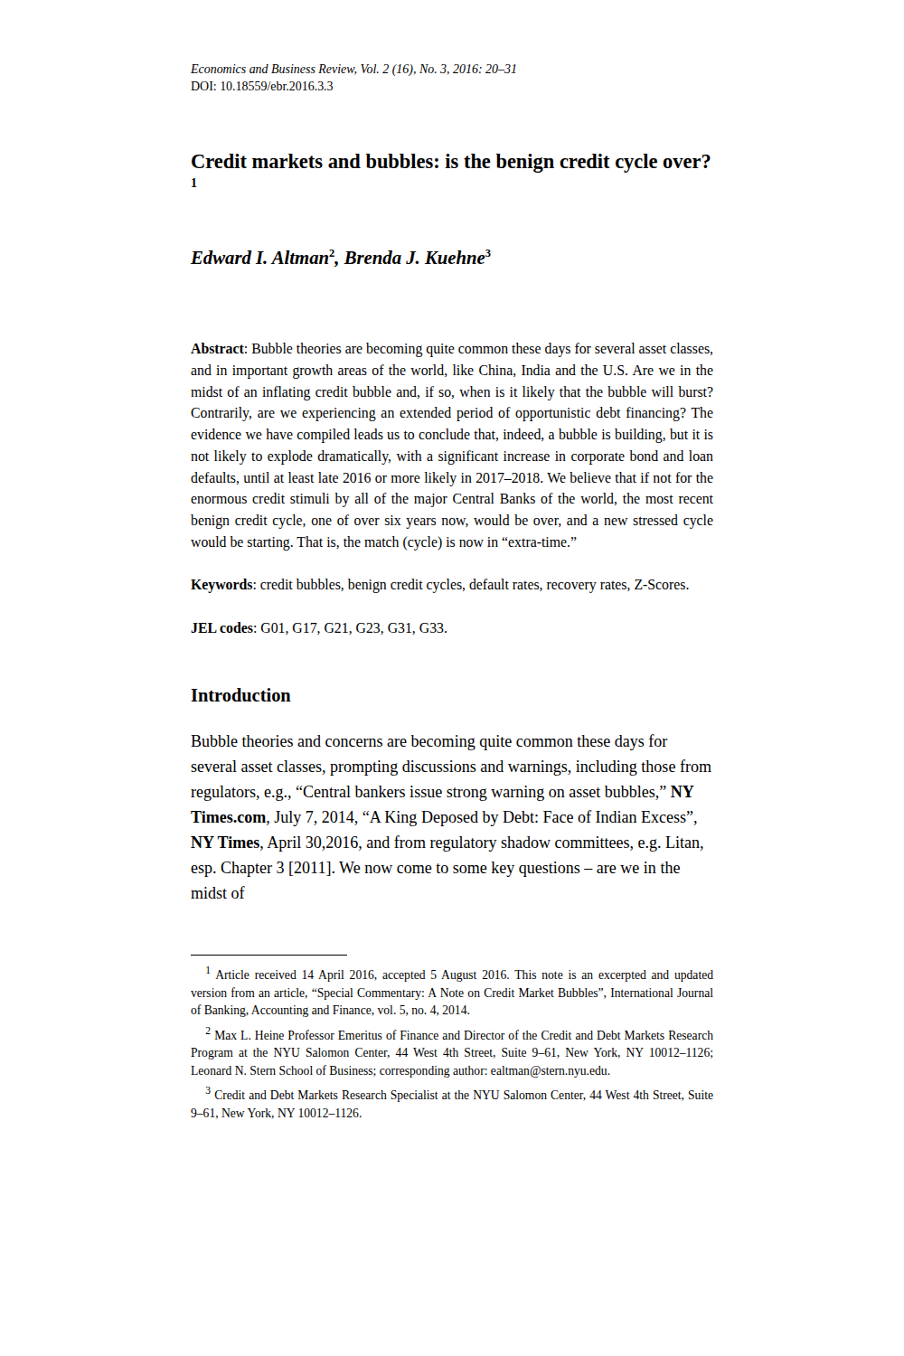Economics and Business Review, Vol. 2 (16), No. 3, 2016: 20–31
DOI: 10.18559/ebr.2016.3.3
Credit markets and bubbles: is the benign credit cycle over?1
Edward I. Altman2, Brenda J. Kuehne3
Abstract: Bubble theories are becoming quite common these days for several asset classes, and in important growth areas of the world, like China, India and the U.S. Are we in the midst of an inflating credit bubble and, if so, when is it likely that the bubble will burst? Contrarily, are we experiencing an extended period of opportunistic debt financing? The evidence we have compiled leads us to conclude that, indeed, a bubble is building, but it is not likely to explode dramatically, with a significant increase in corporate bond and loan defaults, until at least late 2016 or more likely in 2017–2018. We believe that if not for the enormous credit stimuli by all of the major Central Banks of the world, the most recent benign credit cycle, one of over six years now, would be over, and a new stressed cycle would be starting. That is, the match (cycle) is now in “extra-time.”
Keywords: credit bubbles, benign credit cycles, default rates, recovery rates, Z-Scores.
JEL codes: G01, G17, G21, G23, G31, G33.
Introduction
Bubble theories and concerns are becoming quite common these days for several asset classes, prompting discussions and warnings, including those from regulators, e.g., “Central bankers issue strong warning on asset bubbles,” NY Times.com, July 7, 2014, “A King Deposed by Debt: Face of Indian Excess”, NY Times, April 30,2016, and from regulatory shadow committees, e.g. Litan, esp. Chapter 3 [2011]. We now come to some key questions – are we in the midst of
1 Article received 14 April 2016, accepted 5 August 2016. This note is an excerpted and updated version from an article, “Special Commentary: A Note on Credit Market Bubbles”, International Journal of Banking, Accounting and Finance, vol. 5, no. 4, 2014.
2 Max L. Heine Professor Emeritus of Finance and Director of the Credit and Debt Markets Research Program at the NYU Salomon Center, 44 West 4th Street, Suite 9–61, New York, NY 10012–1126; Leonard N. Stern School of Business; corresponding author: ealtman@stern.nyu.edu.
3 Credit and Debt Markets Research Specialist at the NYU Salomon Center, 44 West 4th Street, Suite 9–61, New York, NY 10012–1126.